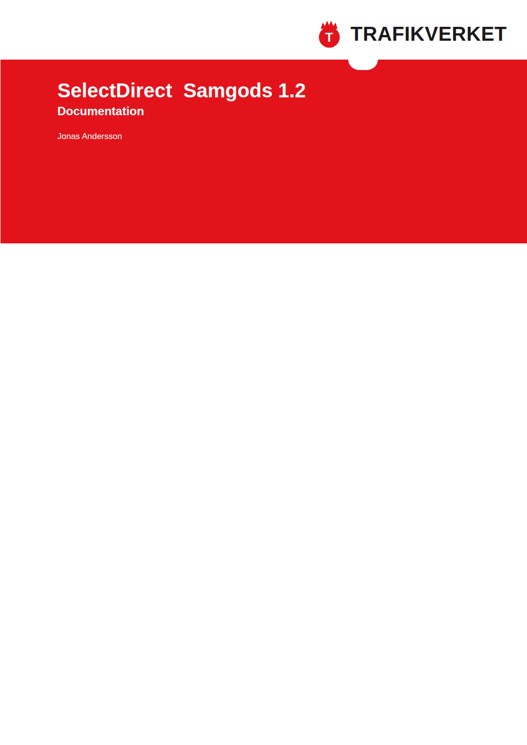T
TRAFIKVERKET
SelectDirect Samgods 1.2
Documentation
Jonas Andersson